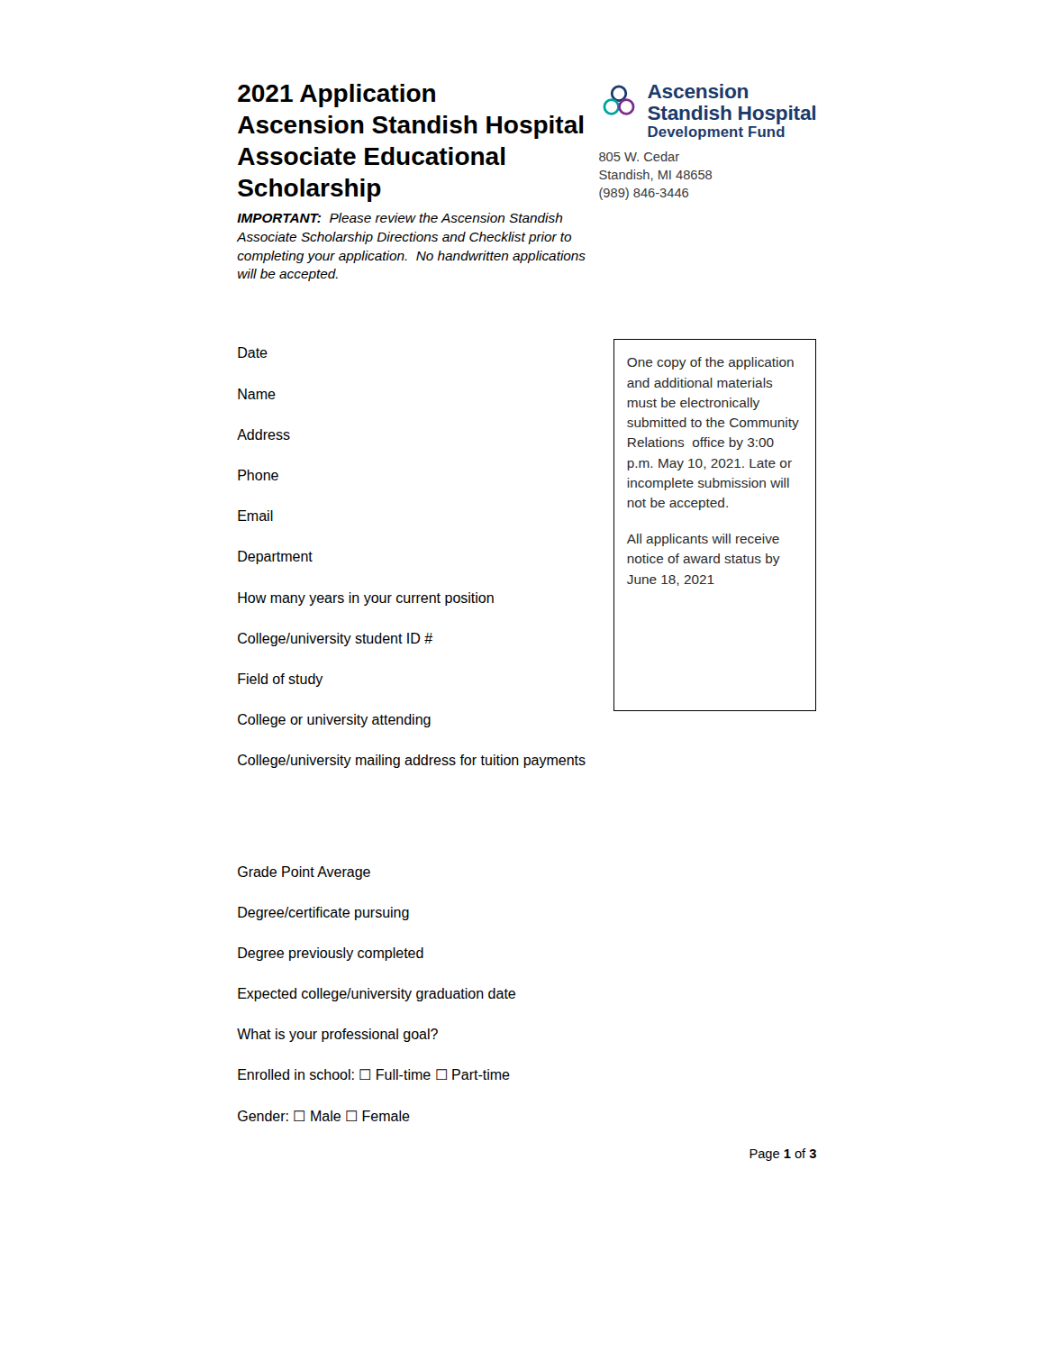2021 Application Ascension Standish Hospital Associate Educational Scholarship
IMPORTANT: Please review the Ascension Standish Associate Scholarship Directions and Checklist prior to completing your application. No handwritten applications will be accepted.
Ascension
Standish Hospital
Development Fund
805 W. Cedar
Standish, MI 48658
(989) 846-3446
Date
Name
Address
Phone
Email
Department
How many years in your current position
College/university student ID #
Field of study
College or university attending
College/university mailing address for tuition payments
Grade Point Average
Degree/certificate pursuing
Degree previously completed
Expected college/university graduation date
What is your professional goal?
Enrolled in school: ☐ Full-time ☐ Part-time
Gender: ☐ Male ☐ Female
One copy of the application and additional materials must be electronically submitted to the Community Relations office by 3:00 p.m. May 10, 2021. Late or incomplete submission will not be accepted.
All applicants will receive notice of award status by June 18, 2021
Page 1 of 3